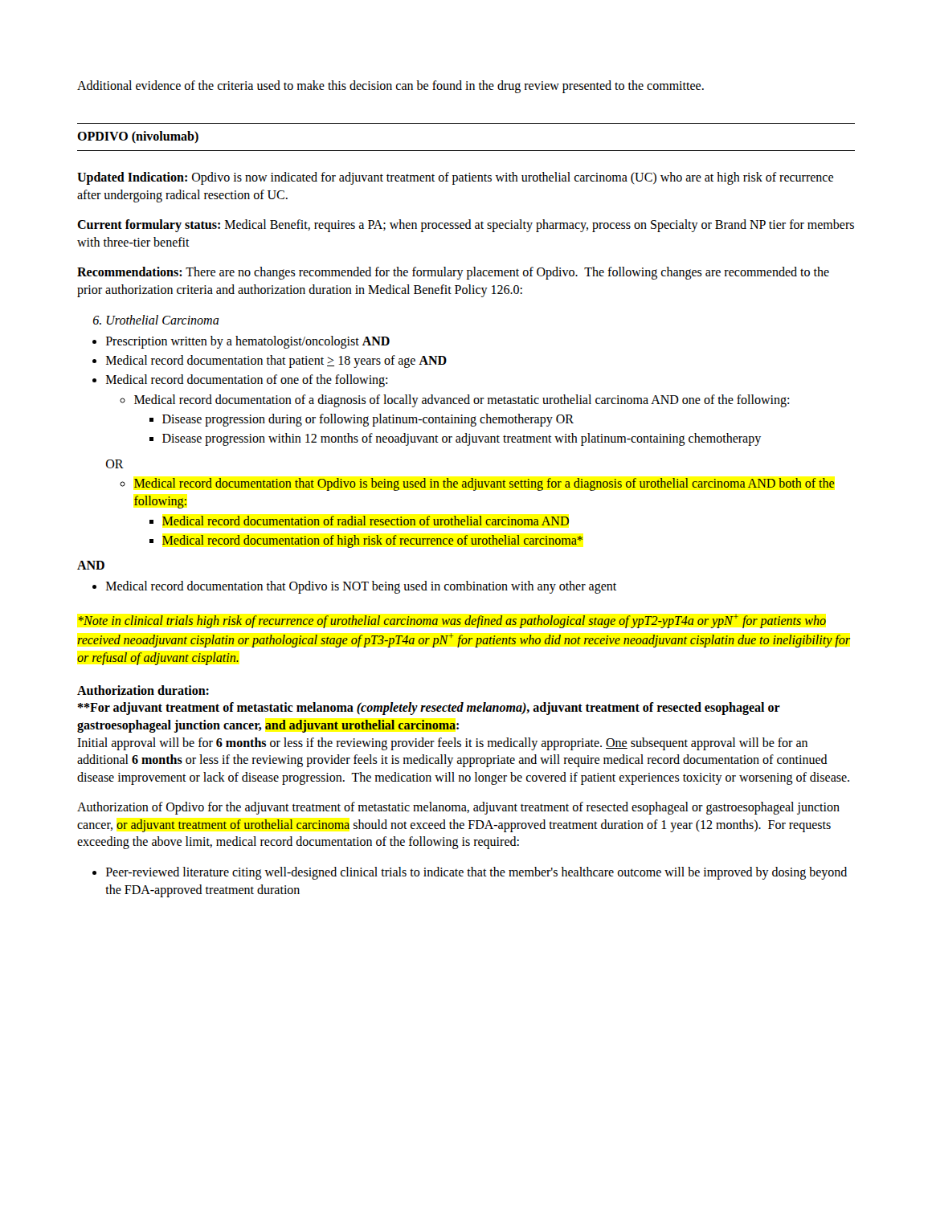Additional evidence of the criteria used to make this decision can be found in the drug review presented to the committee.
OPDIVO (nivolumab)
Updated Indication: Opdivo is now indicated for adjuvant treatment of patients with urothelial carcinoma (UC) who are at high risk of recurrence after undergoing radical resection of UC.
Current formulary status: Medical Benefit, requires a PA; when processed at specialty pharmacy, process on Specialty or Brand NP tier for members with three-tier benefit
Recommendations: There are no changes recommended for the formulary placement of Opdivo. The following changes are recommended to the prior authorization criteria and authorization duration in Medical Benefit Policy 126.0:
Urothelial Carcinoma
Prescription written by a hematologist/oncologist AND
Medical record documentation that patient > 18 years of age AND
Medical record documentation of one of the following:
Medical record documentation of a diagnosis of locally advanced or metastatic urothelial carcinoma AND one of the following:
Disease progression during or following platinum-containing chemotherapy OR
Disease progression within 12 months of neoadjuvant or adjuvant treatment with platinum-containing chemotherapy
OR
Medical record documentation that Opdivo is being used in the adjuvant setting for a diagnosis of urothelial carcinoma AND both of the following:
Medical record documentation of radial resection of urothelial carcinoma AND
Medical record documentation of high risk of recurrence of urothelial carcinoma*
AND
Medical record documentation that Opdivo is NOT being used in combination with any other agent
*Note in clinical trials high risk of recurrence of urothelial carcinoma was defined as pathological stage of ypT2-ypT4a or ypN+ for patients who received neoadjuvant cisplatin or pathological stage of pT3-pT4a or pN+ for patients who did not receive neoadjuvant cisplatin due to ineligibility for or refusal of adjuvant cisplatin.
Authorization duration:
**For adjuvant treatment of metastatic melanoma (completely resected melanoma), adjuvant treatment of resected esophageal or gastroesophageal junction cancer, and adjuvant urothelial carcinoma:
Initial approval will be for 6 months or less if the reviewing provider feels it is medically appropriate. One subsequent approval will be for an additional 6 months or less if the reviewing provider feels it is medically appropriate and will require medical record documentation of continued disease improvement or lack of disease progression. The medication will no longer be covered if patient experiences toxicity or worsening of disease.
Authorization of Opdivo for the adjuvant treatment of metastatic melanoma, adjuvant treatment of resected esophageal or gastroesophageal junction cancer, or adjuvant treatment of urothelial carcinoma should not exceed the FDA-approved treatment duration of 1 year (12 months). For requests exceeding the above limit, medical record documentation of the following is required:
Peer-reviewed literature citing well-designed clinical trials to indicate that the member's healthcare outcome will be improved by dosing beyond the FDA-approved treatment duration